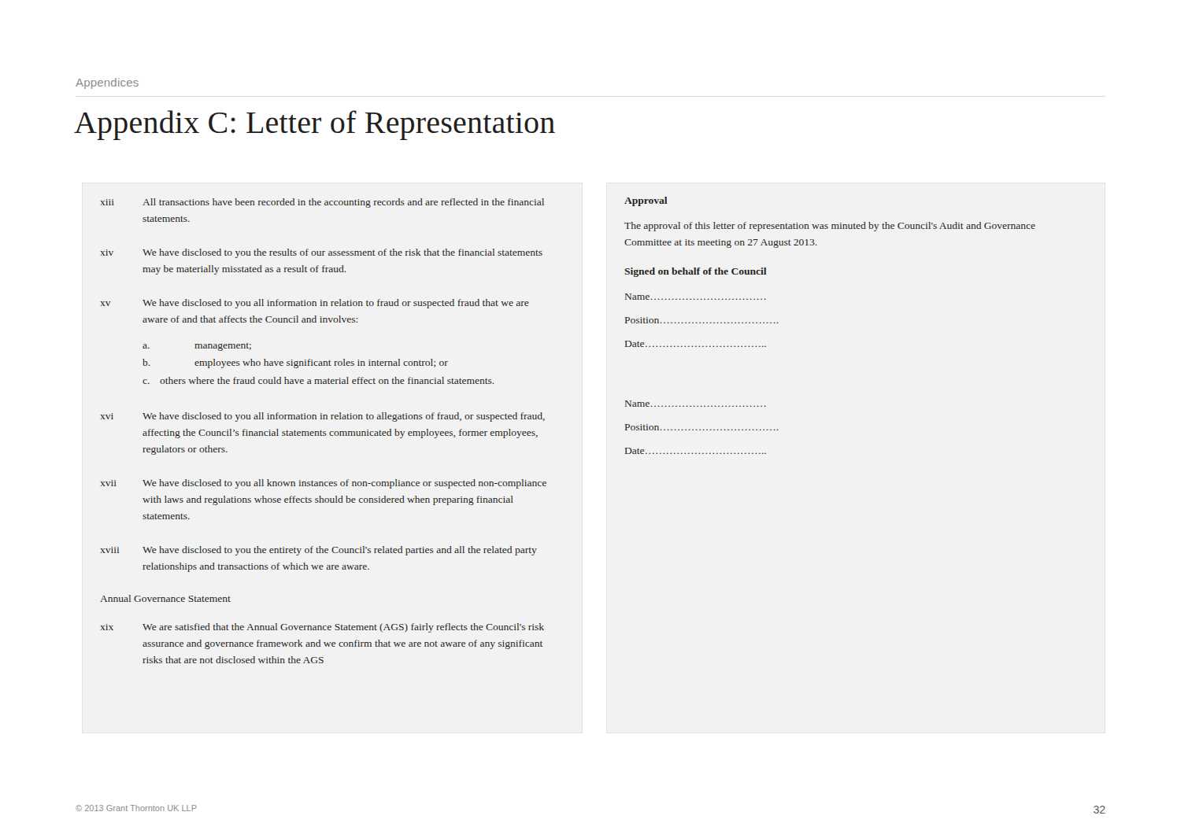Appendices
Appendix C: Letter of Representation
xiii
All transactions have been recorded in the accounting records and are reflected in the financial statements.
xiv
We have disclosed to you the results of our assessment of the risk that the financial statements may be materially misstated as a result of fraud.
xv
We have disclosed to you all information in relation to fraud or suspected fraud that we are aware of and that affects the Council and involves:
a. management;
b. employees who have significant roles in internal control; or
c. others where the fraud could have a material effect on the financial statements.
xvi
We have disclosed to you all information in relation to allegations of fraud, or suspected fraud, affecting the Council’s financial statements communicated by employees, former employees, regulators or others.
xvii
We have disclosed to you all known instances of non-compliance or suspected non-compliance with laws and regulations whose effects should be considered when preparing financial statements.
xviii
We have disclosed to you the entirety of the Council's related parties and all the related party relationships and transactions of which we are aware.
Annual Governance Statement
xix
We are satisfied that the Annual Governance Statement (AGS) fairly reflects the Council's risk assurance and governance framework and we confirm that we are not aware of any significant risks that are not disclosed within the AGS
Approval
The approval of this letter of representation was minuted by the Council's Audit and Governance Committee at its meeting on 27 August 2013.
Signed on behalf of the Council
Name……………………………
Position…………………………….
Date……………………………..
Name……………………………
Position…………………………….
Date……………………………..
© 2013 Grant Thornton UK LLP
32